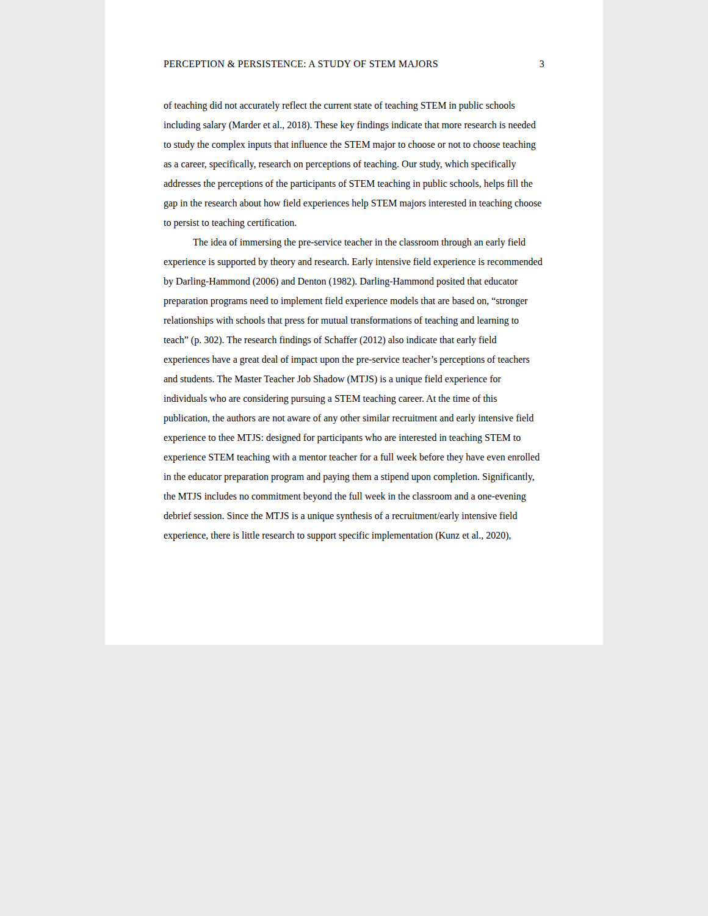Perception & Persistence: A Study of STEM Majors 3
of teaching did not accurately reflect the current state of teaching STEM in public schools including salary (Marder et al., 2018). These key findings indicate that more research is needed to study the complex inputs that influence the STEM major to choose or not to choose teaching as a career, specifically, research on perceptions of teaching. Our study, which specifically addresses the perceptions of the participants of STEM teaching in public schools, helps fill the gap in the research about how field experiences help STEM majors interested in teaching choose to persist to teaching certification.
The idea of immersing the pre-service teacher in the classroom through an early field experience is supported by theory and research. Early intensive field experience is recommended by Darling-Hammond (2006) and Denton (1982). Darling-Hammond posited that educator preparation programs need to implement field experience models that are based on, “stronger relationships with schools that press for mutual transformations of teaching and learning to teach” (p. 302). The research findings of Schaffer (2012) also indicate that early field experiences have a great deal of impact upon the pre-service teacher’s perceptions of teachers and students. The Master Teacher Job Shadow (MTJS) is a unique field experience for individuals who are considering pursuing a STEM teaching career. At the time of this publication, the authors are not aware of any other similar recruitment and early intensive field experience to thee MTJS: designed for participants who are interested in teaching STEM to experience STEM teaching with a mentor teacher for a full week before they have even enrolled in the educator preparation program and paying them a stipend upon completion. Significantly, the MTJS includes no commitment beyond the full week in the classroom and a one-evening debrief session. Since the MTJS is a unique synthesis of a recruitment/early intensive field experience, there is little research to support specific implementation (Kunz et al., 2020),